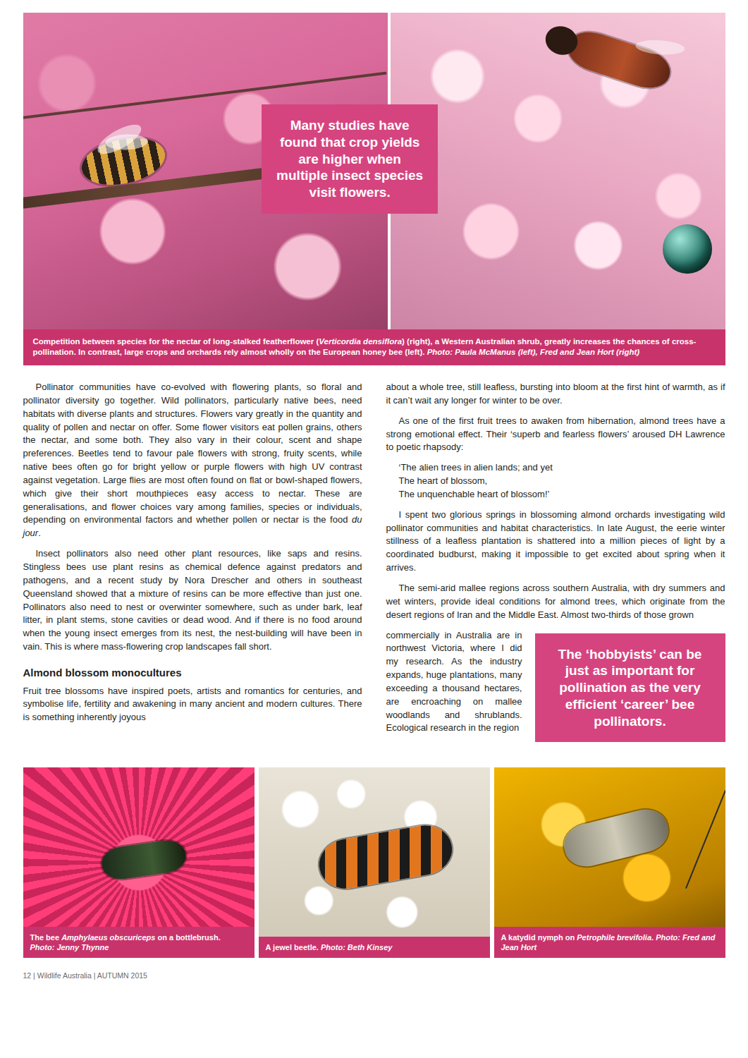Many studies have found that crop yields are higher when multiple insect species visit flowers.
Competition between species for the nectar of long-stalked featherflower (Verticordia densiflora) (right), a Western Australian shrub, greatly increases the chances of cross-pollination. In contrast, large crops and orchards rely almost wholly on the European honey bee (left). Photo: Paula McManus (left), Fred and Jean Hort (right)
Pollinator communities have co-evolved with flowering plants, so floral and pollinator diversity go together. Wild pollinators, particularly native bees, need habitats with diverse plants and structures. Flowers vary greatly in the quantity and quality of pollen and nectar on offer. Some flower visitors eat pollen grains, others the nectar, and some both. They also vary in their colour, scent and shape preferences. Beetles tend to favour pale flowers with strong, fruity scents, while native bees often go for bright yellow or purple flowers with high UV contrast against vegetation. Large flies are most often found on flat or bowl-shaped flowers, which give their short mouthpieces easy access to nectar. These are generalisations, and flower choices vary among families, species or individuals, depending on environmental factors and whether pollen or nectar is the food du jour.
Insect pollinators also need other plant resources, like saps and resins. Stingless bees use plant resins as chemical defence against predators and pathogens, and a recent study by Nora Drescher and others in southeast Queensland showed that a mixture of resins can be more effective than just one. Pollinators also need to nest or overwinter somewhere, such as under bark, leaf litter, in plant stems, stone cavities or dead wood. And if there is no food around when the young insect emerges from its nest, the nest-building will have been in vain. This is where mass-flowering crop landscapes fall short.
Almond blossom monocultures
Fruit tree blossoms have inspired poets, artists and romantics for centuries, and symbolise life, fertility and awakening in many ancient and modern cultures. There is something inherently joyous
about a whole tree, still leafless, bursting into bloom at the first hint of warmth, as if it can’t wait any longer for winter to be over.
As one of the first fruit trees to awaken from hibernation, almond trees have a strong emotional effect. Their ‘superb and fearless flowers’ aroused DH Lawrence to poetic rhapsody:
‘The alien trees in alien lands; and yet
The heart of blossom,
The unquenchable heart of blossom!’
I spent two glorious springs in blossoming almond orchards investigating wild pollinator communities and habitat characteristics. In late August, the eerie winter stillness of a leafless plantation is shattered into a million pieces of light by a coordinated budburst, making it impossible to get excited about spring when it arrives.
The semi-arid mallee regions across southern Australia, with dry summers and wet winters, provide ideal conditions for almond trees, which originate from the desert regions of Iran and the Middle East. Almost two-thirds of those grown
The ‘hobbyists’ can be just as important for pollination as the very efficient ‘career’ bee pollinators.
commercially in Australia are in northwest Victoria, where I did my research. As the industry expands, huge plantations, many exceeding a thousand hectares, are encroaching on mallee woodlands and shrublands. Ecological research in the region
The bee Amphylaeus obscuriceps on a bottlebrush. Photo: Jenny Thynne
A jewel beetle. Photo: Beth Kinsey
A katydid nymph on Petrophile brevifolia. Photo: Fred and Jean Hort
12 | Wildlife Australia | AUTUMN 2015